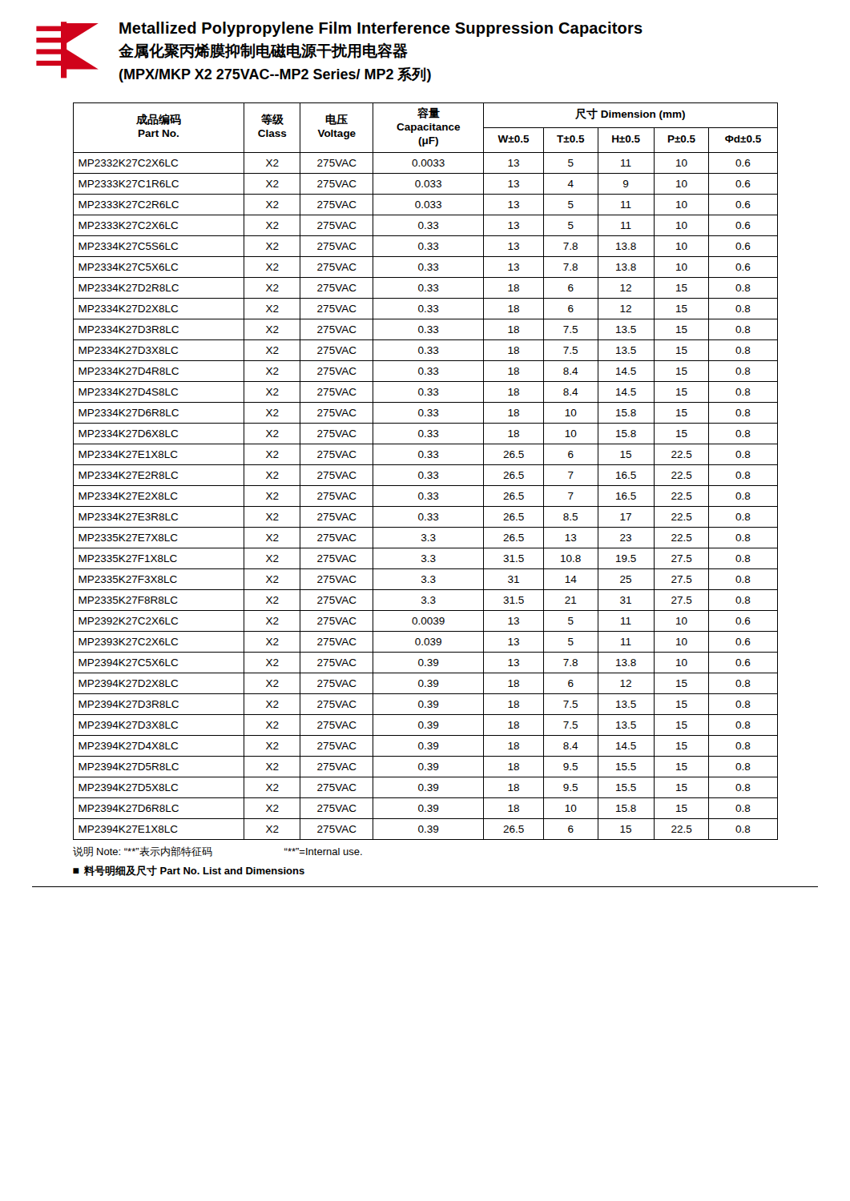Metallized Polypropylene Film Interference Suppression Capacitors
金属化聚丙烯膜抑制电磁电源干扰用电容器
(MPX/MKP X2 275VAC--MP2 Series/ MP2 系列)
| 成品编码 Part No. | 等级 Class | 电压 Voltage | 容量 Capacitance (μF) | 尺寸 Dimension (mm) |
| --- | --- | --- | --- | --- |
| W±0.5 | T±0.5 | H±0.5 | P±0.5 | Φd±0.5 |
| MP2332K27C2X6LC | X2 | 275VAC | 0.0033 | 13 | 5 | 11 | 10 | 0.6 |
| MP2333K27C1R6LC | X2 | 275VAC | 0.033 | 13 | 4 | 9 | 10 | 0.6 |
| MP2333K27C2R6LC | X2 | 275VAC | 0.033 | 13 | 5 | 11 | 10 | 0.6 |
| MP2333K27C2X6LC | X2 | 275VAC | 0.33 | 13 | 5 | 11 | 10 | 0.6 |
| MP2334K27C5S6LC | X2 | 275VAC | 0.33 | 13 | 7.8 | 13.8 | 10 | 0.6 |
| MP2334K27C5X6LC | X2 | 275VAC | 0.33 | 13 | 7.8 | 13.8 | 10 | 0.6 |
| MP2334K27D2R8LC | X2 | 275VAC | 0.33 | 18 | 6 | 12 | 15 | 0.8 |
| MP2334K27D2X8LC | X2 | 275VAC | 0.33 | 18 | 6 | 12 | 15 | 0.8 |
| MP2334K27D3R8LC | X2 | 275VAC | 0.33 | 18 | 7.5 | 13.5 | 15 | 0.8 |
| MP2334K27D3X8LC | X2 | 275VAC | 0.33 | 18 | 7.5 | 13.5 | 15 | 0.8 |
| MP2334K27D4R8LC | X2 | 275VAC | 0.33 | 18 | 8.4 | 14.5 | 15 | 0.8 |
| MP2334K27D4S8LC | X2 | 275VAC | 0.33 | 18 | 8.4 | 14.5 | 15 | 0.8 |
| MP2334K27D6R8LC | X2 | 275VAC | 0.33 | 18 | 10 | 15.8 | 15 | 0.8 |
| MP2334K27D6X8LC | X2 | 275VAC | 0.33 | 18 | 10 | 15.8 | 15 | 0.8 |
| MP2334K27E1X8LC | X2 | 275VAC | 0.33 | 26.5 | 6 | 15 | 22.5 | 0.8 |
| MP2334K27E2R8LC | X2 | 275VAC | 0.33 | 26.5 | 7 | 16.5 | 22.5 | 0.8 |
| MP2334K27E2X8LC | X2 | 275VAC | 0.33 | 26.5 | 7 | 16.5 | 22.5 | 0.8 |
| MP2334K27E3R8LC | X2 | 275VAC | 0.33 | 26.5 | 8.5 | 17 | 22.5 | 0.8 |
| MP2335K27E7X8LC | X2 | 275VAC | 3.3 | 26.5 | 13 | 23 | 22.5 | 0.8 |
| MP2335K27F1X8LC | X2 | 275VAC | 3.3 | 31.5 | 10.8 | 19.5 | 27.5 | 0.8 |
| MP2335K27F3X8LC | X2 | 275VAC | 3.3 | 31 | 14 | 25 | 27.5 | 0.8 |
| MP2335K27F8R8LC | X2 | 275VAC | 3.3 | 31.5 | 21 | 31 | 27.5 | 0.8 |
| MP2392K27C2X6LC | X2 | 275VAC | 0.0039 | 13 | 5 | 11 | 10 | 0.6 |
| MP2393K27C2X6LC | X2 | 275VAC | 0.039 | 13 | 5 | 11 | 10 | 0.6 |
| MP2394K27C5X6LC | X2 | 275VAC | 0.39 | 13 | 7.8 | 13.8 | 10 | 0.6 |
| MP2394K27D2X8LC | X2 | 275VAC | 0.39 | 18 | 6 | 12 | 15 | 0.8 |
| MP2394K27D3R8LC | X2 | 275VAC | 0.39 | 18 | 7.5 | 13.5 | 15 | 0.8 |
| MP2394K27D3X8LC | X2 | 275VAC | 0.39 | 18 | 7.5 | 13.5 | 15 | 0.8 |
| MP2394K27D4X8LC | X2 | 275VAC | 0.39 | 18 | 8.4 | 14.5 | 15 | 0.8 |
| MP2394K27D5R8LC | X2 | 275VAC | 0.39 | 18 | 9.5 | 15.5 | 15 | 0.8 |
| MP2394K27D5X8LC | X2 | 275VAC | 0.39 | 18 | 9.5 | 15.5 | 15 | 0.8 |
| MP2394K27D6R8LC | X2 | 275VAC | 0.39 | 18 | 10 | 15.8 | 15 | 0.8 |
| MP2394K27E1X8LC | X2 | 275VAC | 0.39 | 26.5 | 6 | 15 | 22.5 | 0.8 |
说明 Note: “**”表示内部特征码 “**”=Internal use.
■料号明细及尺寸 Part No. List and Dimensions